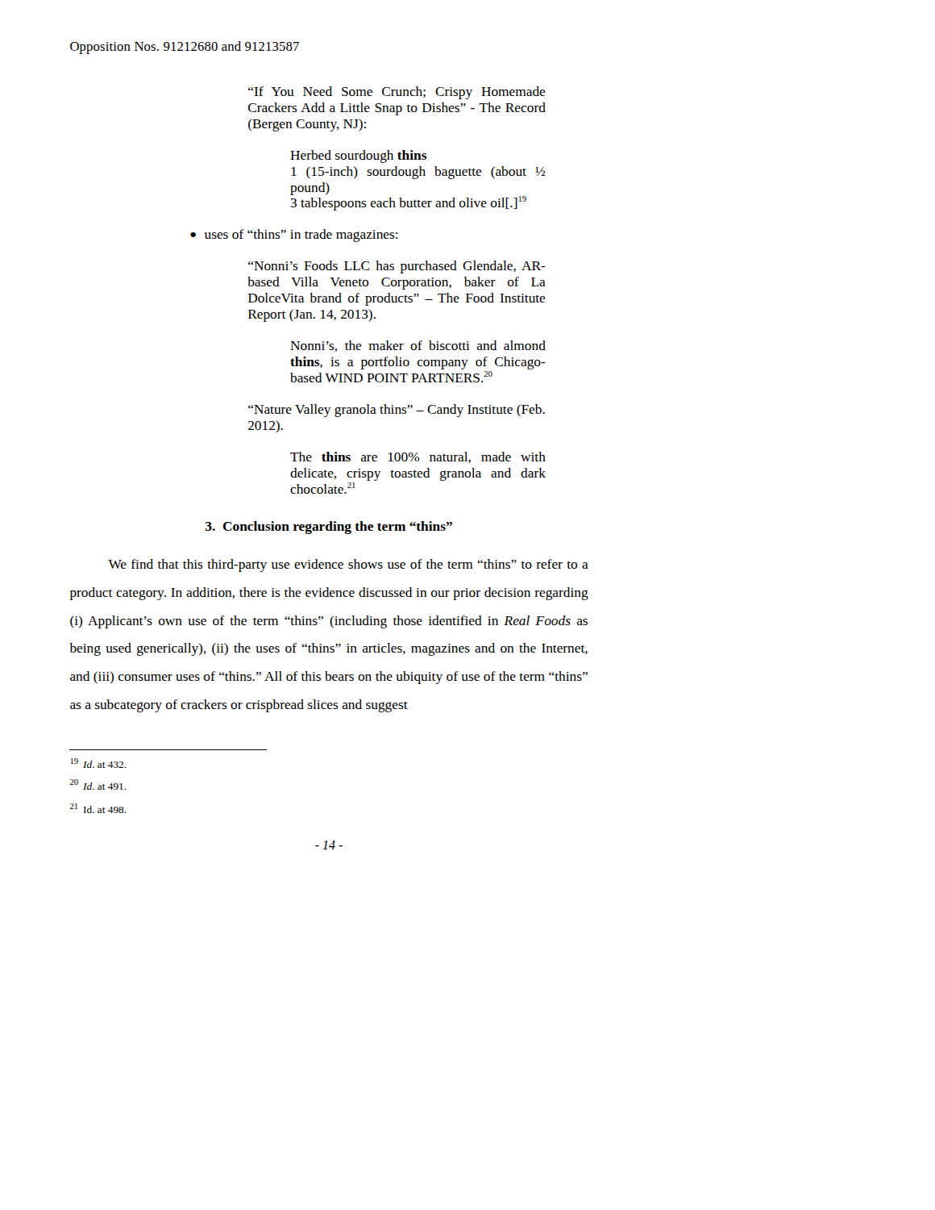Opposition Nos. 91212680 and 91213587
“If You Need Some Crunch; Crispy Homemade Crackers Add a Little Snap to Dishes” - The Record (Bergen County, NJ):
Herbed sourdough thins
1 (15-inch) sourdough baguette (about ½ pound)
3 tablespoons each butter and olive oil[.]19
● uses of “thins” in trade magazines:
“Nonni’s Foods LLC has purchased Glendale, AR-based Villa Veneto Corporation, baker of La DolceVita brand of products” – The Food Institute Report (Jan. 14, 2013).
Nonni’s, the maker of biscotti and almond thins, is a portfolio company of Chicago-based WIND POINT PARTNERS.20
“Nature Valley granola thins” – Candy Institute (Feb. 2012).
The thins are 100% natural, made with delicate, crispy toasted granola and dark chocolate.21
3. Conclusion regarding the term “thins”
We find that this third-party use evidence shows use of the term “thins” to refer to a product category. In addition, there is the evidence discussed in our prior decision regarding (i) Applicant’s own use of the term “thins” (including those identified in Real Foods as being used generically), (ii) the uses of “thins” in articles, magazines and on the Internet, and (iii) consumer uses of “thins.” All of this bears on the ubiquity of use of the term “thins” as a subcategory of crackers or crispbread slices and suggest
19 Id. at 432.
20 Id. at 491.
21 Id. at 498.
- 14 -